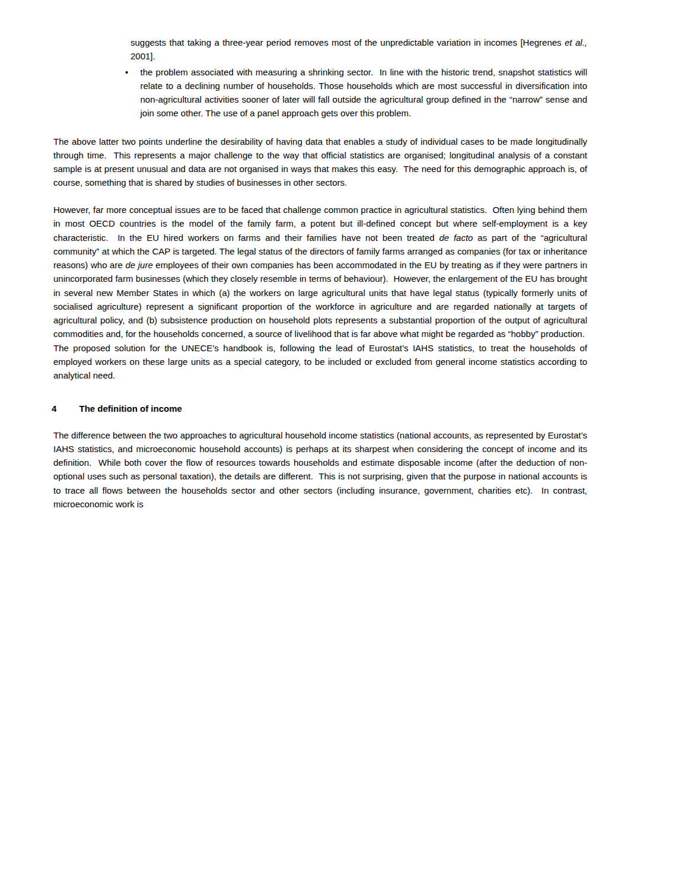suggests that taking a three-year period removes most of the unpredictable variation in incomes [Hegrenes et al., 2001].
the problem associated with measuring a shrinking sector. In line with the historic trend, snapshot statistics will relate to a declining number of households. Those households which are most successful in diversification into non-agricultural activities sooner of later will fall outside the agricultural group defined in the “narrow” sense and join some other. The use of a panel approach gets over this problem.
The above latter two points underline the desirability of having data that enables a study of individual cases to be made longitudinally through time. This represents a major challenge to the way that official statistics are organised; longitudinal analysis of a constant sample is at present unusual and data are not organised in ways that makes this easy. The need for this demographic approach is, of course, something that is shared by studies of businesses in other sectors.
However, far more conceptual issues are to be faced that challenge common practice in agricultural statistics. Often lying behind them in most OECD countries is the model of the family farm, a potent but ill-defined concept but where self-employment is a key characteristic. In the EU hired workers on farms and their families have not been treated de facto as part of the “agricultural community” at which the CAP is targeted. The legal status of the directors of family farms arranged as companies (for tax or inheritance reasons) who are de jure employees of their own companies has been accommodated in the EU by treating as if they were partners in unincorporated farm businesses (which they closely resemble in terms of behaviour). However, the enlargement of the EU has brought in several new Member States in which (a) the workers on large agricultural units that have legal status (typically formerly units of socialised agriculture) represent a significant proportion of the workforce in agriculture and are regarded nationally at targets of agricultural policy, and (b) subsistence production on household plots represents a substantial proportion of the output of agricultural commodities and, for the households concerned, a source of livelihood that is far above what might be regarded as “hobby” production. The proposed solution for the UNECE’s handbook is, following the lead of Eurostat’s IAHS statistics, to treat the households of employed workers on these large units as a special category, to be included or excluded from general income statistics according to analytical need.
4 The definition of income
The difference between the two approaches to agricultural household income statistics (national accounts, as represented by Eurostat’s IAHS statistics, and microeconomic household accounts) is perhaps at its sharpest when considering the concept of income and its definition. While both cover the flow of resources towards households and estimate disposable income (after the deduction of non-optional uses such as personal taxation), the details are different. This is not surprising, given that the purpose in national accounts is to trace all flows between the households sector and other sectors (including insurance, government, charities etc). In contrast, microeconomic work is